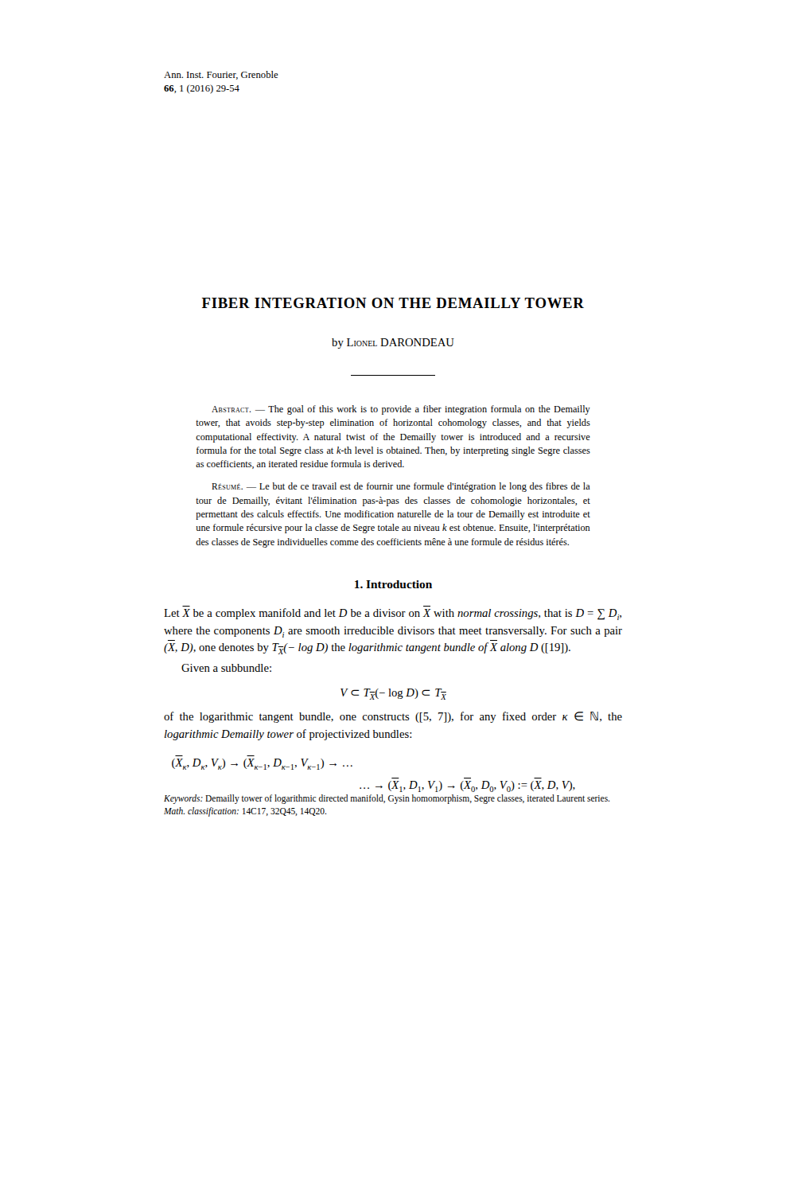Ann. Inst. Fourier, Grenoble
66, 1 (2016) 29-54
Fiber integration on the Demailly tower
by Lionel DARONDEAU
Abstract. — The goal of this work is to provide a fiber integration formula on the Demailly tower, that avoids step-by-step elimination of horizontal cohomology classes, and that yields computational effectivity. A natural twist of the Demailly tower is introduced and a recursive formula for the total Segre class at k-th level is obtained. Then, by interpreting single Segre classes as coefficients, an iterated residue formula is derived.
Résumé. — Le but de ce travail est de fournir une formule d'intégration le long des fibres de la tour de Demailly, évitant l'élimination pas-à-pas des classes de cohomologie horizontales, et permettant des calculs effectifs. Une modification naturelle de la tour de Demailly est introduite et une formule récursive pour la classe de Segre totale au niveau k est obtenue. Ensuite, l'interprétation des classes de Segre individuelles comme des coefficients mêne à une formule de résidus itérés.
1. Introduction
Let X be a complex manifold and let D be a divisor on X with normal crossings, that is D = ∑ Di, where the components Di are smooth irreducible divisors that meet transversally. For such a pair (X, D), one denotes by TX(− log D) the logarithmic tangent bundle of X along D ([19]).
Given a subbundle:
V ⊂ TX(− log D) ⊂ TX
of the logarithmic tangent bundle, one constructs ([5, 7]), for any fixed order κ ∈ ℕ, the logarithmic Demailly tower of projectivized bundles:
(Xκ, Dκ, Vκ) → (Xκ−1, Dκ−1, Vκ−1) → … … → (X1, D1, V1) → (X0, D0, V0) := (X, D, V),
Keywords: Demailly tower of logarithmic directed manifold, Gysin homomorphism, Segre classes, iterated Laurent series.
Math. classification: 14C17, 32Q45, 14Q20.